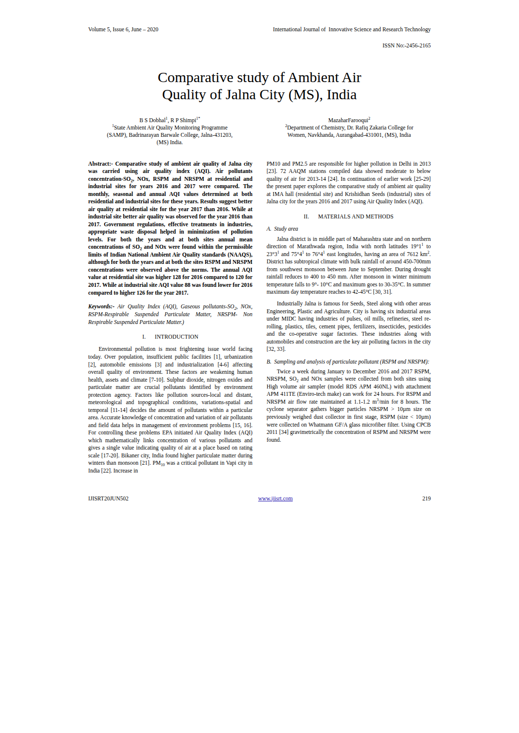Volume 5, Issue 6, June – 2020
International Journal of Innovative Science and Research Technology
ISSN No:-2456-2165
Comparative study of Ambient Air
Quality of Jalna City (MS), India
B S Dobhal1, R P Shimpi1*
1State Ambient Air Quality Monitoring Programme
(SAMP), Badrinarayan Barwale College, Jalna-431203,
(MS) India.
MazaharFarooqui2
2Department of Chemistry, Dr. Rafiq Zakaria College for
Women, Navkhanda, Aurangabad-431001, (MS), India
Abstract:- Comparative study of ambient air quality of Jalna city was carried using air quality index (AQI). Air pollutants concentration-SO2, NOx, RSPM and NRSPM at residential and industrial sites for years 2016 and 2017 were compared. The monthly, seasonal and annual AQI values determined at both residential and industrial sites for these years. Results suggest better air quality at residential site for the year 2017 than 2016. While at industrial site better air quality was observed for the year 2016 than 2017. Government regulations, effective treatments in industries, appropriate waste disposal helped in minimization of pollution levels. For both the years and at both sites annual mean concentrations of SO2 and NOx were found within the permissible limits of Indian National Ambient Air Quality standards (NAAQS), although for both the years and at both the sites RSPM and NRSPM concentrations were observed above the norms. The annual AQI value at residential site was higher 128 for 2016 compared to 120 for 2017. While at industrial site AQI value 88 was found lower for 2016 compared to higher 126 for the year 2017.
Keywords:- Air Quality Index (AQI), Gaseous pollutants-SO2, NOx, RSPM-Respirable Suspended Particulate Matter, NRSPM- Non Respirable Suspended Particulate Matter.)
I. INTRODUCTION
Environmental pollution is most frightening issue world facing today. Over population, insufficient public facilities [1], urbanization [2], automobile emissions [3] and industrialization [4-6] affecting overall quality of environment. These factors are weakening human health, assets and climate [7-10]. Sulphur dioxide, nitrogen oxides and particulate matter are crucial pollutants identified by environment protection agency. Factors like pollution sources-local and distant, meteorological and topographical conditions, variations-spatial and temporal [11-14] decides the amount of pollutants within a particular area. Accurate knowledge of concentration and variation of air pollutants and field data helps in management of environment problems [15, 16]. For controlling these problems EPA initiated Air Quality Index (AQI) which mathematically links concentration of various pollutants and gives a single value indicating quality of air at a place based on rating scale [17-20]. Bikaner city, India found higher particulate matter during winters than monsoon [21]. PM10 was a critical pollutant in Vapi city in India [22]. Increase in
PM10 and PM2.5 are responsible for higher pollution in Delhi in 2013 [23]. 72 AAQM stations compiled data showed moderate to below quality of air for 2013-14 [24]. In continuation of earlier work [25-29] the present paper explores the comparative study of ambient air quality at IMA hall (residential site) and Krishidhan Seeds (industrial) sites of Jalna city for the years 2016 and 2017 using Air Quality Index (AQI).
II. MATERIALS AND METHODS
A. Study area
Jalna district is in middle part of Maharashtra state and on northern direction of Marathwada region, India with north latitudes 19°11 to 23°31 and 75°41 to 76°41 east longitudes, having an area of 7612 km2. District has subtropical climate with bulk rainfall of around 450-700mm from southwest monsoon between June to September. During drought rainfall reduces to 400 to 450 mm. After monsoon in winter minimum temperature falls to 9°- 10°C and maximum goes to 30-35°C. In summer maximum day temperature reaches to 42-45°C [30, 31].
Industrially Jalna is famous for Seeds, Steel along with other areas Engineering, Plastic and Agriculture. City is having six industrial areas under MIDC having industries of pulses, oil mills, refineries, steel re-rolling, plastics, tiles, cement pipes, fertilizers, insecticides, pesticides and the co-operative sugar factories. These industries along with automobiles and construction are the key air polluting factors in the city [32, 33].
B. Sampling and analysis of particulate pollutant (RSPM and NRSPM):
Twice a week during January to December 2016 and 2017 RSPM, NRSPM, SO2 and NOx samples were collected from both sites using High volume air sampler (model RDS APM 460NL) with attachment APM 411TE (Enviro-tech make) can work for 24 hours. For RSPM and NRSPM air flow rate maintained at 1.1-1.2 m3/min for 8 hours. The cyclone separator gathers bigger particles NRSPM > 10µm size on previously weighed dust collector in first stage, RSPM (size < 10µm) were collected on Whatmann GF/A glass microfiber filter. Using CPCB 2011 [34] gravimetrically the concentration of RSPM and NRSPM were found.
IJISRT20JUN502
www.ijisrt.com
219